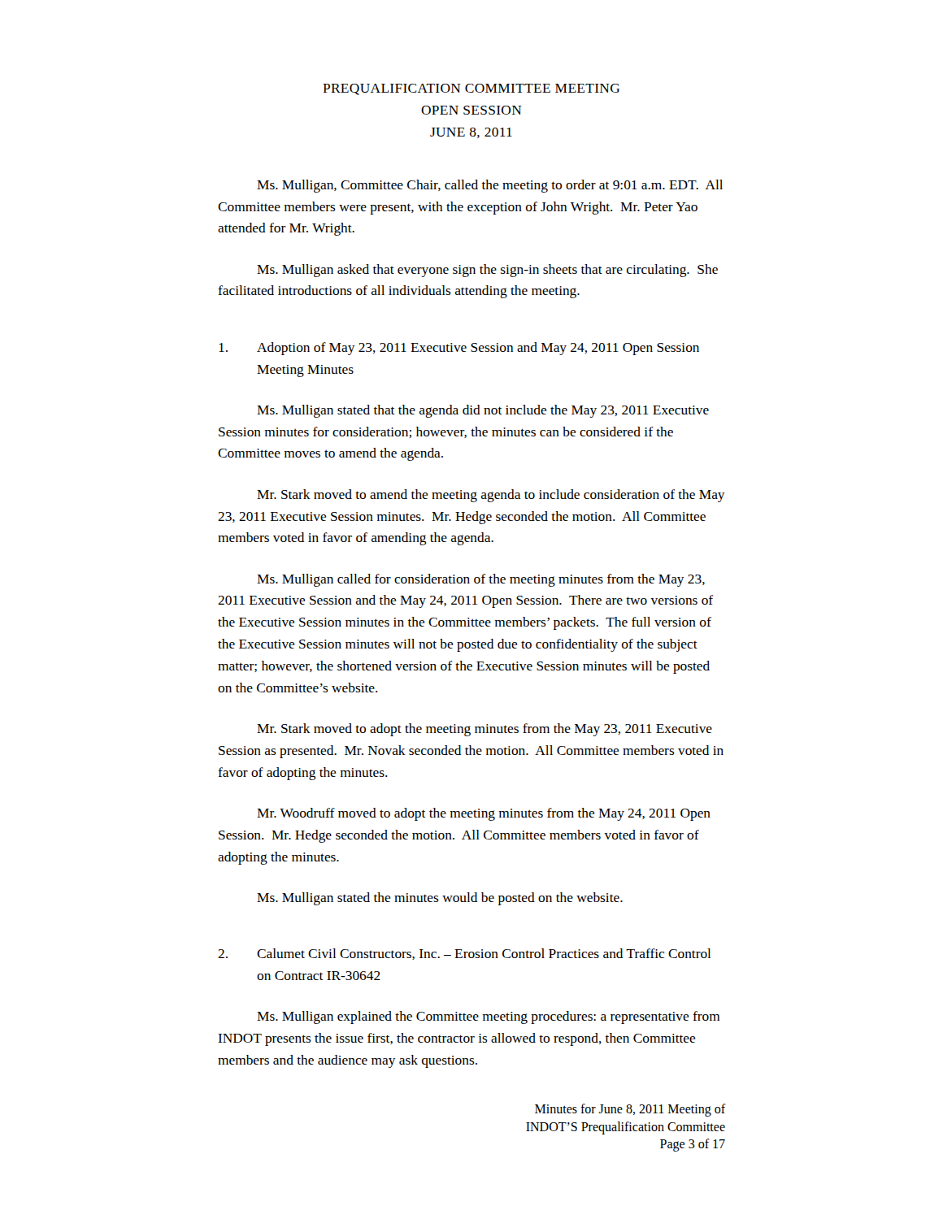PREQUALIFICATION COMMITTEE MEETING
OPEN SESSION
JUNE 8, 2011
Ms. Mulligan, Committee Chair, called the meeting to order at 9:01 a.m. EDT. All Committee members were present, with the exception of John Wright. Mr. Peter Yao attended for Mr. Wright.
Ms. Mulligan asked that everyone sign the sign-in sheets that are circulating. She facilitated introductions of all individuals attending the meeting.
1. Adoption of May 23, 2011 Executive Session and May 24, 2011 Open Session Meeting Minutes
Ms. Mulligan stated that the agenda did not include the May 23, 2011 Executive Session minutes for consideration; however, the minutes can be considered if the Committee moves to amend the agenda.
Mr. Stark moved to amend the meeting agenda to include consideration of the May 23, 2011 Executive Session minutes. Mr. Hedge seconded the motion. All Committee members voted in favor of amending the agenda.
Ms. Mulligan called for consideration of the meeting minutes from the May 23, 2011 Executive Session and the May 24, 2011 Open Session. There are two versions of the Executive Session minutes in the Committee members’ packets. The full version of the Executive Session minutes will not be posted due to confidentiality of the subject matter; however, the shortened version of the Executive Session minutes will be posted on the Committee’s website.
Mr. Stark moved to adopt the meeting minutes from the May 23, 2011 Executive Session as presented. Mr. Novak seconded the motion. All Committee members voted in favor of adopting the minutes.
Mr. Woodruff moved to adopt the meeting minutes from the May 24, 2011 Open Session. Mr. Hedge seconded the motion. All Committee members voted in favor of adopting the minutes.
Ms. Mulligan stated the minutes would be posted on the website.
2. Calumet Civil Constructors, Inc. – Erosion Control Practices and Traffic Control on Contract IR-30642
Ms. Mulligan explained the Committee meeting procedures: a representative from INDOT presents the issue first, the contractor is allowed to respond, then Committee members and the audience may ask questions.
Minutes for June 8, 2011 Meeting of
INDOT’S Prequalification Committee
Page 3 of 17